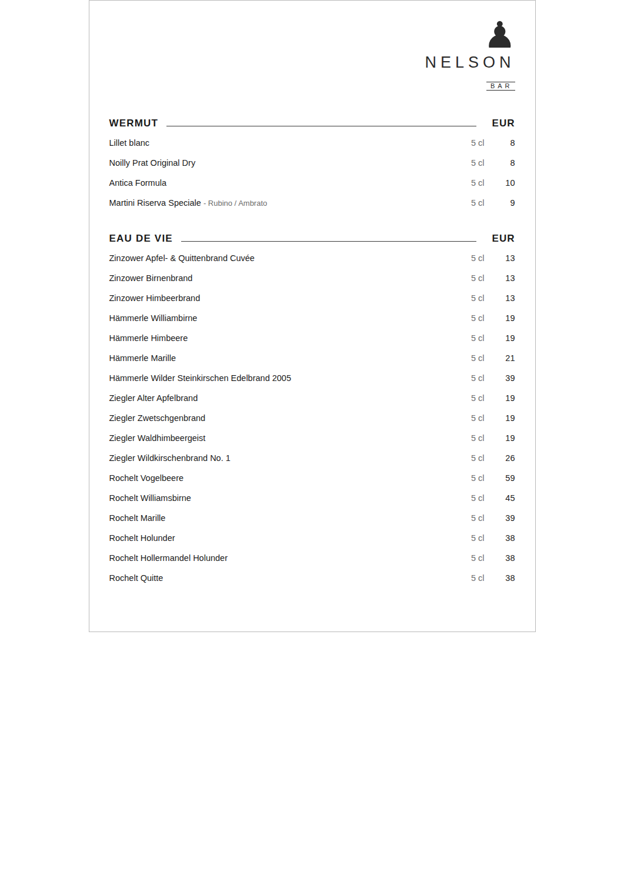♟ NELSON
BAR
WERMUT EUR
| Lillet blanc | 5 cl | 8 |
| Noilly Prat Original Dry | 5 cl | 8 |
| Antica Formula | 5 cl | 10 |
| Martini Riserva Speciale - Rubino / Ambrato | 5 cl | 9 |
EAU DE VIE EUR
| Zinzower Apfel- & Quittenbrand Cuvée | 5 cl | 13 |
| Zinzower Birnenbrand | 5 cl | 13 |
| Zinzower Himbeerbrand | 5 cl | 13 |
| Hämmerle Williambirne | 5 cl | 19 |
| Hämmerle Himbeere | 5 cl | 19 |
| Hämmerle Marille | 5 cl | 21 |
| Hämmerle Wilder Steinkirschen Edelbrand 2005 | 5 cl | 39 |
| Ziegler Alter Apfelbrand | 5 cl | 19 |
| Ziegler Zwetschgenbrand | 5 cl | 19 |
| Ziegler Waldhimbeergeist | 5 cl | 19 |
| Ziegler Wildkirschenbrand No. 1 | 5 cl | 26 |
| Rochelt Vogelbeere | 5 cl | 59 |
| Rochelt Williamsbirne | 5 cl | 45 |
| Rochelt Marille | 5 cl | 39 |
| Rochelt Holunder | 5 cl | 38 |
| Rochelt Hollermandel Holunder | 5 cl | 38 |
| Rochelt Quitte | 5 cl | 38 |